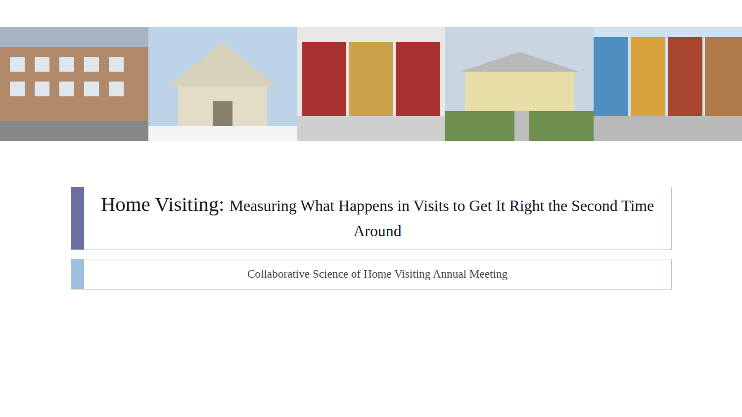Home Visiting: Measuring What Happens in Visits to Get It Right the Second Time Around
Collaborative Science of Home Visiting Annual Meeting